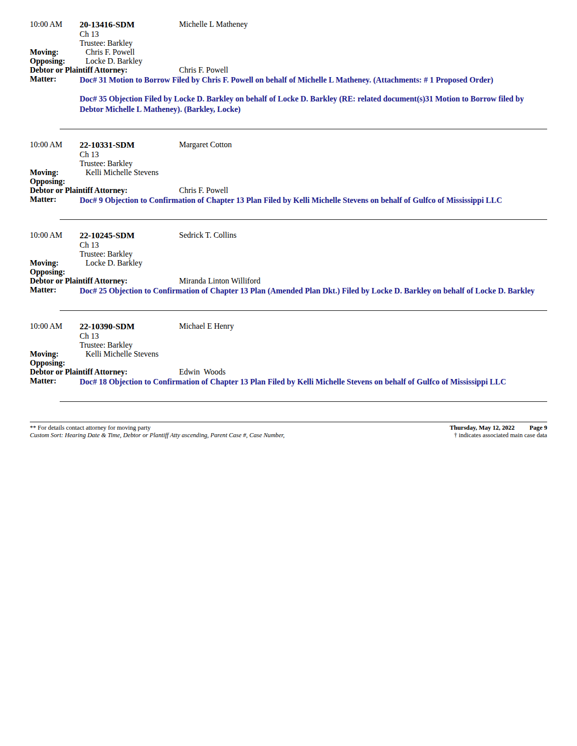10:00 AM
20-13416-SDM
Michelle L Matheney
Ch 13
Trustee: Barkley
Moving:
Chris F. Powell
Opposing:
Locke D. Barkley
Debtor or Plaintiff Attorney:
Chris F. Powell
Matter:
Doc# 31 Motion to Borrow Filed by Chris F. Powell on behalf of Michelle L Matheney. (Attachments: # 1 Proposed Order)
Doc# 35 Objection Filed by Locke D. Barkley on behalf of Locke D. Barkley (RE: related document(s)31 Motion to Borrow filed by Debtor Michelle L Matheney). (Barkley, Locke)
10:00 AM
22-10331-SDM
Margaret Cotton
Ch 13
Trustee: Barkley
Moving:
Kelli Michelle Stevens
Opposing:
Debtor or Plaintiff Attorney:
Chris F. Powell
Matter:
Doc# 9 Objection to Confirmation of Chapter 13 Plan Filed by Kelli Michelle Stevens on behalf of Gulfco of Mississippi LLC
10:00 AM
22-10245-SDM
Sedrick T. Collins
Ch 13
Trustee: Barkley
Moving:
Locke D. Barkley
Opposing:
Debtor or Plaintiff Attorney:
Miranda Linton Williford
Matter:
Doc# 25 Objection to Confirmation of Chapter 13 Plan (Amended Plan Dkt.) Filed by Locke D. Barkley on behalf of Locke D. Barkley
10:00 AM
22-10390-SDM
Michael E Henry
Ch 13
Trustee: Barkley
Moving:
Kelli Michelle Stevens
Opposing:
Debtor or Plaintiff Attorney:
Edwin Woods
Matter:
Doc# 18 Objection to Confirmation of Chapter 13 Plan Filed by Kelli Michelle Stevens on behalf of Gulfco of Mississippi LLC
** For details contact attorney for moving party
Custom Sort: Hearing Date & Time, Debtor or Plantiff Atty ascending, Parent Case #, Case Number,
Thursday, May 12, 2022 Page 9
† indicates associated main case data